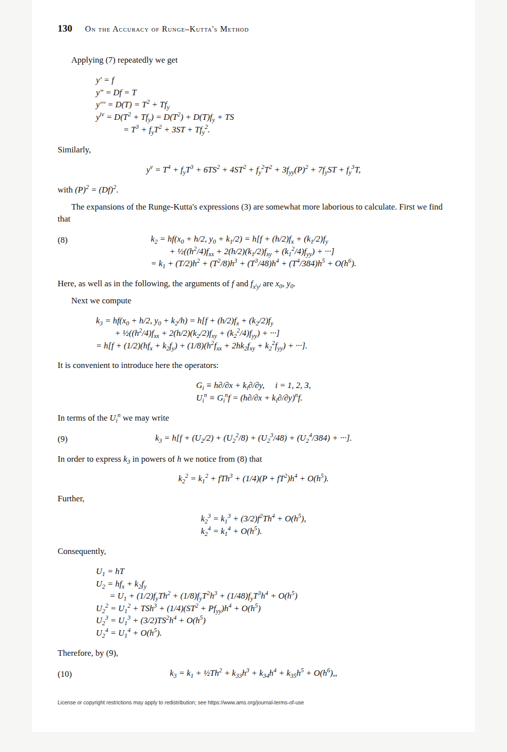130 On the Accuracy of Runge–Kutta's Method
Applying (7) repeatedly we get
y′ = f y″ = Df = T y′′′ = D(T) = T2 + Tfy yiv = D(T2 + Tfy) = D(T2) + D(T)fy + TS = T3 + fyT2 + 3ST + Tfy2.
Similarly,
yv = T4 + fyT3 + 6TS2 + 4ST2 + fy2T2 + 3fyy(P)2 + 7fyST + fy3T,
with (P)2 = (Df)2.
The expansions of the Runge-Kutta's expressions (3) are somewhat more laborious to calculate. First we find that
(8)
k2 = hf(x0 + h/2, y0 + k1/2) = h[f + (h/2)fx + (k1/2)fy + ½((h2/4)fxx + 2(h/2)(k1/2)fxy + (k12/4)fyy) + ···] = k1 + (T/2)h2 + (T2/8)h3 + (T3/48)h4 + (T4/384)h5 + O(h6).
Here, as well as in the following, the arguments of f and fxiyj are x0, y0.
Next we compute
k3 = hf(x0 + h/2, y0 + k2/h) = h[f + (h/2)fx + (k2/2)fy + ½((h2/4)fxx + 2(h/2)(k2/2)fxy + (k22/4)fyy) + ···] = h[f + (1/2)(hfx + k2fy) + (1/8)(h2fxx + 2hk2fxy + k22fyy) + ···].
It is convenient to introduce here the operators:
Gi ≡ h∂/∂x + ki∂/∂y, i = 1, 2, 3, Uin ≡ Ginf = (h∂/∂x + ki∂/∂y)nf.
In terms of the Uin we may write
(9)
k3 = h[f + (U2/2) + (U22/8) + (U23/48) + (U24/384) + ···].
In order to express k3 in powers of h we notice from (8) that
k22 = k12 + fTh3 + (1/4)(P + fT2)h4 + O(h5).
Further,
k23 = k13 + (3/2)f2Th4 + O(h5), k24 = k14 + O(h5).
Consequently,
U1 = hT U2 = hfx + k2fy = U1 + (1/2)fyTh2 + (1/8)fyT2h3 + (1/48)fyT3h4 + O(h5) U22 = U12 + TSh3 + (1/4)(ST2 + Pfyy)h4 + O(h5) U23 = U13 + (3/2)TS2h4 + O(h5) U24 = U14 + O(h5).
Therefore, by (9),
(10)
k3 = k1 + ½Th2 + k33h3 + k34h4 + k35h5 + O(h6),,
License or copyright restrictions may apply to redistribution; see https://www.ams.org/journal-terms-of-use